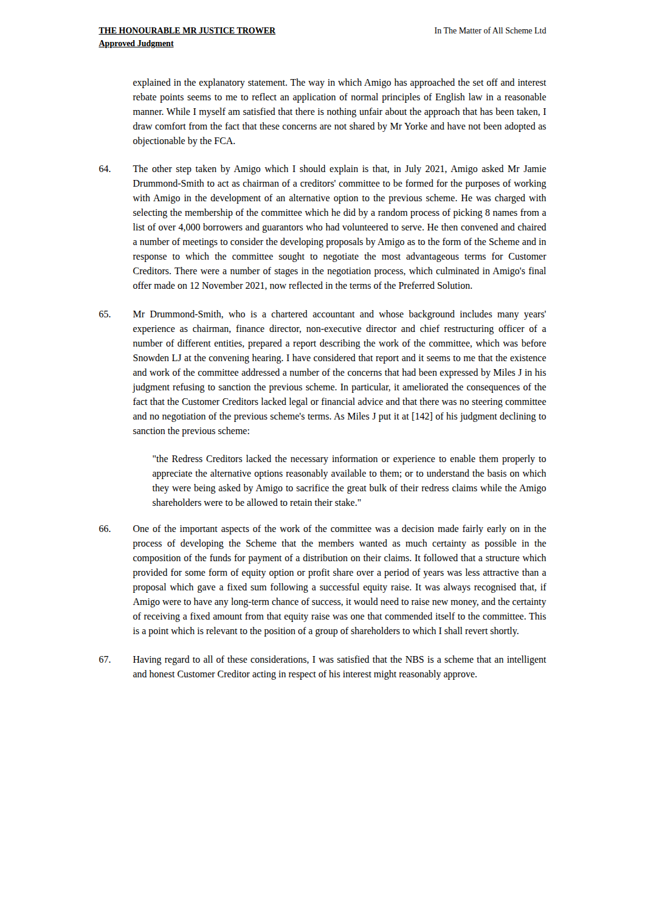THE HONOURABLE MR JUSTICE TROWER
Approved Judgment
In The Matter of All Scheme Ltd
explained in the explanatory statement. The way in which Amigo has approached the set off and interest rebate points seems to me to reflect an application of normal principles of English law in a reasonable manner. While I myself am satisfied that there is nothing unfair about the approach that has been taken, I draw comfort from the fact that these concerns are not shared by Mr Yorke and have not been adopted as objectionable by the FCA.
64.
The other step taken by Amigo which I should explain is that, in July 2021, Amigo asked Mr Jamie Drummond-Smith to act as chairman of a creditors' committee to be formed for the purposes of working with Amigo in the development of an alternative option to the previous scheme. He was charged with selecting the membership of the committee which he did by a random process of picking 8 names from a list of over 4,000 borrowers and guarantors who had volunteered to serve. He then convened and chaired a number of meetings to consider the developing proposals by Amigo as to the form of the Scheme and in response to which the committee sought to negotiate the most advantageous terms for Customer Creditors. There were a number of stages in the negotiation process, which culminated in Amigo's final offer made on 12 November 2021, now reflected in the terms of the Preferred Solution.
65.
Mr Drummond-Smith, who is a chartered accountant and whose background includes many years' experience as chairman, finance director, non-executive director and chief restructuring officer of a number of different entities, prepared a report describing the work of the committee, which was before Snowden LJ at the convening hearing. I have considered that report and it seems to me that the existence and work of the committee addressed a number of the concerns that had been expressed by Miles J in his judgment refusing to sanction the previous scheme. In particular, it ameliorated the consequences of the fact that the Customer Creditors lacked legal or financial advice and that there was no steering committee and no negotiation of the previous scheme's terms. As Miles J put it at [142] of his judgment declining to sanction the previous scheme:
"the Redress Creditors lacked the necessary information or experience to enable them properly to appreciate the alternative options reasonably available to them; or to understand the basis on which they were being asked by Amigo to sacrifice the great bulk of their redress claims while the Amigo shareholders were to be allowed to retain their stake."
66.
One of the important aspects of the work of the committee was a decision made fairly early on in the process of developing the Scheme that the members wanted as much certainty as possible in the composition of the funds for payment of a distribution on their claims. It followed that a structure which provided for some form of equity option or profit share over a period of years was less attractive than a proposal which gave a fixed sum following a successful equity raise. It was always recognised that, if Amigo were to have any long-term chance of success, it would need to raise new money, and the certainty of receiving a fixed amount from that equity raise was one that commended itself to the committee. This is a point which is relevant to the position of a group of shareholders to which I shall revert shortly.
67.
Having regard to all of these considerations, I was satisfied that the NBS is a scheme that an intelligent and honest Customer Creditor acting in respect of his interest might reasonably approve.